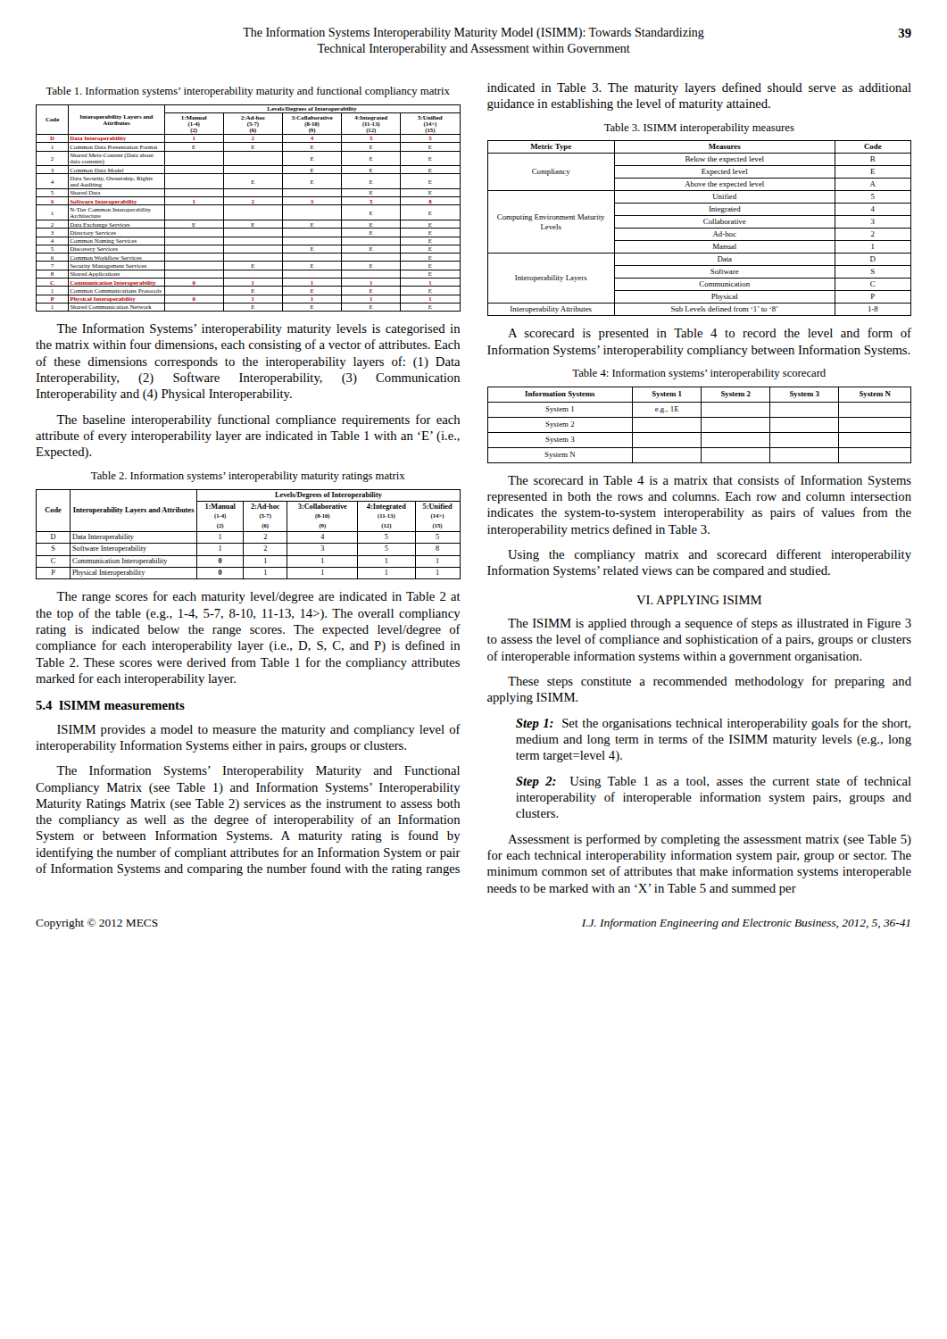39 The Information Systems Interoperability Maturity Model (ISIMM): Towards Standardizing Technical Interoperability and Assessment within Government
Table 1. Information systems’ interoperability maturity and functional compliancy matrix
| Code | Interoperability Layers and Attributes | Levels/Degrees of Interoperability |
| --- | --- | --- |
| 1:Manual (1-4) (2) | 2:Ad-hoc (5-7) (6) | 3:Collaborative (8-10) (9) | 4:Integrated (11-13) (12) | 5:Unified (14>) (15) |
| D | Data Interoperability | 1 | 2 | 4 | 5 | 5 |
| 1 | Common Data Presentation Format | E | E | E | E | E |
| 2 | Shared Meta-Content (Data about data contents) | | | E | E | E |
| 3 | Common Data Model | | | E | E | E |
| 4 | Data Security, Ownership, Rights and Auditing | | E | E | E | E |
| 5 | Shared Data | | | | E | E |
| S | Software Interoperability | 1 | 2 | 3 | 5 | 8 |
| 1 | N-Tier Common Interoperability Architecture | | | | E | E |
| 2 | Data Exchange Services | E | E | E | E | E |
| 3 | Directory Services | | | | E | E |
| 4 | Common Naming Services | | | | | E |
| 5 | Discovery Services | | | E | E | E |
| 6 | Common Workflow Services | | | | | E |
| 7 | Security Management Services | | E | E | E | E |
| 8 | Shared Applications | | | | | E |
| C | Communication Interoperability | 0 | 1 | 1 | 1 | 1 |
| 1 | Common Communications Protocols | | E | E | E | E |
| P | Physical Interoperability | 0 | 1 | 1 | 1 | 1 |
| 1 | Shared Communication Network | | E | E | E | E |
The Information Systems’ interoperability maturity levels is categorised in the matrix within four dimensions, each consisting of a vector of attributes. Each of these dimensions corresponds to the interoperability layers of: (1) Data Interoperability, (2) Software Interoperability, (3) Communication Interoperability and (4) Physical Interoperability.
The baseline interoperability functional compliance requirements for each attribute of every interoperability layer are indicated in Table 1 with an ‘E’ (i.e., Expected).
Table 2. Information systems’ interoperability maturity ratings matrix
| Code | Interoperability Layers and Attributes | Levels/Degrees of Interoperability |
| --- | --- | --- |
| 1:Manual (1-4) (2) | 2:Ad-hoc (5-7) (6) | 3:Collaborative (8-10) (9) | 4:Integrated (11-13) (12) | 5:Unified (14>) (15) |
| D | Data Interoperability | 1 | 2 | 4 | 5 | 5 |
| S | Software Interoperability | 1 | 2 | 3 | 5 | 8 |
| C | Communication Interoperability | 0 | 1 | 1 | 1 | 1 |
| P | Physical Interoperability | 0 | 1 | 1 | 1 | 1 |
The range scores for each maturity level/degree are indicated in Table 2 at the top of the table (e.g., 1-4, 5-7, 8-10, 11-13, 14>). The overall compliancy rating is indicated below the range scores. The expected level/degree of compliance for each interoperability layer (i.e., D, S, C, and P) is defined in Table 2. These scores were derived from Table 1 for the compliancy attributes marked for each interoperability layer.
5.4 ISIMM measurements
ISIMM provides a model to measure the maturity and compliancy level of interoperability Information Systems either in pairs, groups or clusters.
The Information Systems’ Interoperability Maturity and Functional Compliancy Matrix (see Table 1) and Information Systems’ Interoperability Maturity Ratings Matrix (see Table 2) services as the instrument to assess both the compliancy as well as the degree of interoperability of an Information System or between Information Systems. A maturity rating is found by identifying the number of compliant attributes for an Information System or pair of Information Systems and comparing the number found with the rating ranges indicated in Table 3. The maturity layers defined should serve as additional guidance in establishing the level of maturity attained.
Table 3. ISIMM interoperability measures
| Metric Type | Measures | Code |
| --- | --- | --- |
| Compliancy | Below the expected level | B |
| Expected level | E |
| Above the expected level | A |
| Computing Environment Maturity Levels | Unified | 5 |
| Integrated | 4 |
| Collaborative | 3 |
| Ad-hoc | 2 |
| Manual | 1 |
| Interoperability Layers | Data | D |
| Software | S |
| Communication | C |
| Physical | P |
| Interoperability Attributes | Sub Levels defined from ‘1’ to ‘8’ | 1-8 |
A scorecard is presented in Table 4 to record the level and form of Information Systems’ interoperability compliancy between Information Systems.
Table 4: Information systems’ interoperability scorecard
| Information Systems | System 1 | System 2 | System 3 | System N |
| --- | --- | --- | --- | --- |
| System 1 | e.g., 1E | | | |
| System 2 | | | | |
| System 3 | | | | |
| System N | | | | |
The scorecard in Table 4 is a matrix that consists of Information Systems represented in both the rows and columns. Each row and column intersection indicates the system-to-system interoperability as pairs of values from the interoperability metrics defined in Table 3.
Using the compliancy matrix and scorecard different interoperability Information Systems’ related views can be compared and studied.
VI. APPLYING ISIMM
The ISIMM is applied through a sequence of steps as illustrated in Figure 3 to assess the level of compliance and sophistication of a pairs, groups or clusters of interoperable information systems within a government organisation.
These steps constitute a recommended methodology for preparing and applying ISIMM.
Step 1: Set the organisations technical interoperability goals for the short, medium and long term in terms of the ISIMM maturity levels (e.g., long term target=level 4).
Step 2: Using Table 1 as a tool, asses the current state of technical interoperability of interoperable information system pairs, groups and clusters.
Assessment is performed by completing the assessment matrix (see Table 5) for each technical interoperability information system pair, group or sector. The minimum common set of attributes that make information systems interoperable needs to be marked with an ‘X’ in Table 5 and summed per
Copyright © 2012 MECS
I.J. Information Engineering and Electronic Business, 2012, 5, 36-41